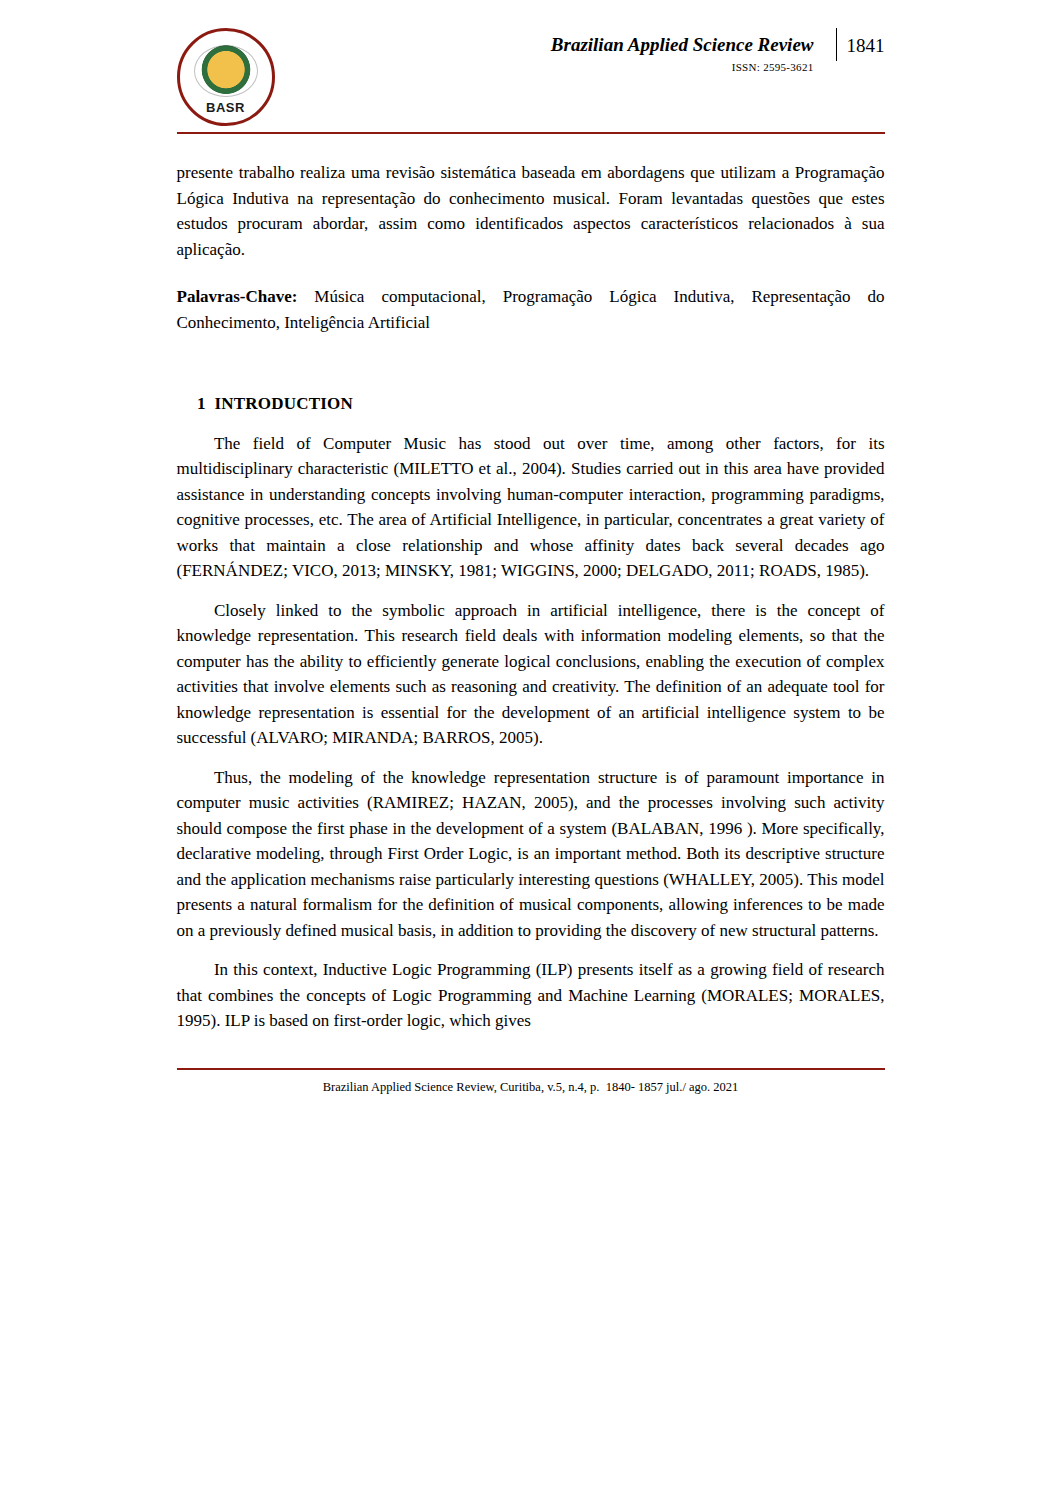BASR
Brazilian Applied Science Review
ISSN: 2595-3621
1841
presente trabalho realiza uma revisão sistemática baseada em abordagens que utilizam a Programação Lógica Indutiva na representação do conhecimento musical. Foram levantadas questões que estes estudos procuram abordar, assim como identificados aspectos característicos relacionados à sua aplicação.
Palavras-Chave: Música computacional, Programação Lógica Indutiva, Representação do Conhecimento, Inteligência Artificial
1 INTRODUCTION
The field of Computer Music has stood out over time, among other factors, for its multidisciplinary characteristic (MILETTO et al., 2004). Studies carried out in this area have provided assistance in understanding concepts involving human-computer interaction, programming paradigms, cognitive processes, etc. The area of Artificial Intelligence, in particular, concentrates a great variety of works that maintain a close relationship and whose affinity dates back several decades ago (FERNÁNDEZ; VICO, 2013; MINSKY, 1981; WIGGINS, 2000; DELGADO, 2011; ROADS, 1985).
Closely linked to the symbolic approach in artificial intelligence, there is the concept of knowledge representation. This research field deals with information modeling elements, so that the computer has the ability to efficiently generate logical conclusions, enabling the execution of complex activities that involve elements such as reasoning and creativity. The definition of an adequate tool for knowledge representation is essential for the development of an artificial intelligence system to be successful (ALVARO; MIRANDA; BARROS, 2005).
Thus, the modeling of the knowledge representation structure is of paramount importance in computer music activities (RAMIREZ; HAZAN, 2005), and the processes involving such activity should compose the first phase in the development of a system (BALABAN, 1996 ). More specifically, declarative modeling, through First Order Logic, is an important method. Both its descriptive structure and the application mechanisms raise particularly interesting questions (WHALLEY, 2005). This model presents a natural formalism for the definition of musical components, allowing inferences to be made on a previously defined musical basis, in addition to providing the discovery of new structural patterns.
In this context, Inductive Logic Programming (ILP) presents itself as a growing field of research that combines the concepts of Logic Programming and Machine Learning (MORALES; MORALES, 1995). ILP is based on first-order logic, which gives
Brazilian Applied Science Review, Curitiba, v.5, n.4, p. 1840- 1857 jul./ ago. 2021